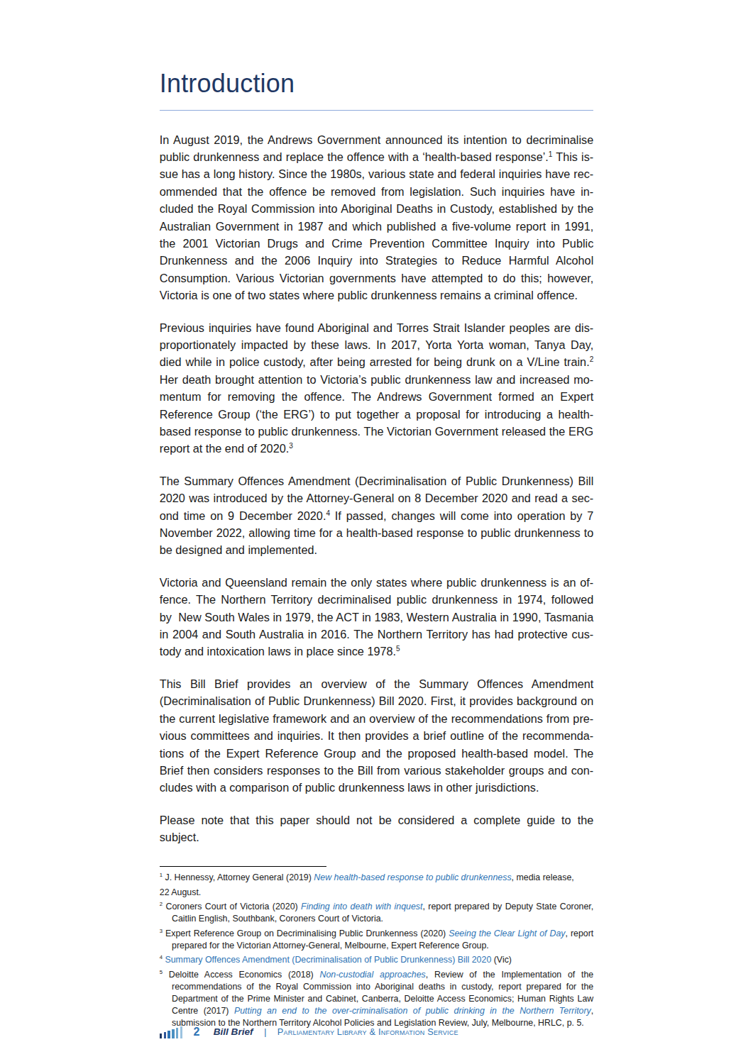Introduction
In August 2019, the Andrews Government announced its intention to decriminalise public drunkenness and replace the offence with a ‘health-based response’.1 This issue has a long history. Since the 1980s, various state and federal inquiries have recommended that the offence be removed from legislation. Such inquiries have included the Royal Commission into Aboriginal Deaths in Custody, established by the Australian Government in 1987 and which published a five-volume report in 1991, the 2001 Victorian Drugs and Crime Prevention Committee Inquiry into Public Drunkenness and the 2006 Inquiry into Strategies to Reduce Harmful Alcohol Consumption. Various Victorian governments have attempted to do this; however, Victoria is one of two states where public drunkenness remains a criminal offence.
Previous inquiries have found Aboriginal and Torres Strait Islander peoples are disproportionately impacted by these laws. In 2017, Yorta Yorta woman, Tanya Day, died while in police custody, after being arrested for being drunk on a V/Line train.2 Her death brought attention to Victoria’s public drunkenness law and increased momentum for removing the offence. The Andrews Government formed an Expert Reference Group (‘the ERG’) to put together a proposal for introducing a health-based response to public drunkenness. The Victorian Government released the ERG report at the end of 2020.3
The Summary Offences Amendment (Decriminalisation of Public Drunkenness) Bill 2020 was introduced by the Attorney-General on 8 December 2020 and read a second time on 9 December 2020.4 If passed, changes will come into operation by 7 November 2022, allowing time for a health-based response to public drunkenness to be designed and implemented.
Victoria and Queensland remain the only states where public drunkenness is an offence. The Northern Territory decriminalised public drunkenness in 1974, followed by New South Wales in 1979, the ACT in 1983, Western Australia in 1990, Tasmania in 2004 and South Australia in 2016. The Northern Territory has had protective custody and intoxication laws in place since 1978.5
This Bill Brief provides an overview of the Summary Offences Amendment (Decriminalisation of Public Drunkenness) Bill 2020. First, it provides background on the current legislative framework and an overview of the recommendations from previous committees and inquiries. It then provides a brief outline of the recommendations of the Expert Reference Group and the proposed health-based model. The Brief then considers responses to the Bill from various stakeholder groups and concludes with a comparison of public drunkenness laws in other jurisdictions.
Please note that this paper should not be considered a complete guide to the subject.
1 J. Hennessy, Attorney General (2019) New health-based response to public drunkenness, media release,
22 August.
2 Coroners Court of Victoria (2020) Finding into death with inquest, report prepared by Deputy State Coroner, Caitlin English, Southbank, Coroners Court of Victoria.
3 Expert Reference Group on Decriminalising Public Drunkenness (2020) Seeing the Clear Light of Day, report prepared for the Victorian Attorney-General, Melbourne, Expert Reference Group.
4 Summary Offences Amendment (Decriminalisation of Public Drunkenness) Bill 2020 (Vic)
5 Deloitte Access Economics (2018) Non-custodial approaches, Review of the Implementation of the recommendations of the Royal Commission into Aboriginal deaths in custody, report prepared for the Department of the Prime Minister and Cabinet, Canberra, Deloitte Access Economics; Human Rights Law Centre (2017) Putting an end to the over-criminalisation of public drinking in the Northern Territory, submission to the Northern Territory Alcohol Policies and Legislation Review, July, Melbourne, HRLC, p. 5.
2 Bill Brief | Parliamentary Library & Information Service